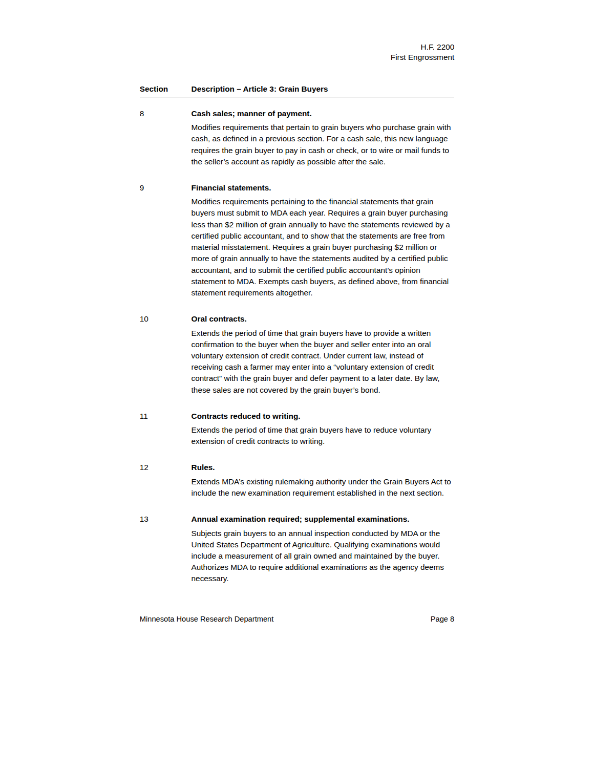H.F. 2200
First Engrossment
Section
Description – Article 3: Grain Buyers
8
Cash sales; manner of payment.
Modifies requirements that pertain to grain buyers who purchase grain with cash, as defined in a previous section. For a cash sale, this new language requires the grain buyer to pay in cash or check, or to wire or mail funds to the seller’s account as rapidly as possible after the sale.
9
Financial statements.
Modifies requirements pertaining to the financial statements that grain buyers must submit to MDA each year. Requires a grain buyer purchasing less than $2 million of grain annually to have the statements reviewed by a certified public accountant, and to show that the statements are free from material misstatement. Requires a grain buyer purchasing $2 million or more of grain annually to have the statements audited by a certified public accountant, and to submit the certified public accountant’s opinion statement to MDA. Exempts cash buyers, as defined above, from financial statement requirements altogether.
10
Oral contracts.
Extends the period of time that grain buyers have to provide a written confirmation to the buyer when the buyer and seller enter into an oral voluntary extension of credit contract. Under current law, instead of receiving cash a farmer may enter into a “voluntary extension of credit contract” with the grain buyer and defer payment to a later date. By law, these sales are not covered by the grain buyer’s bond.
11
Contracts reduced to writing.
Extends the period of time that grain buyers have to reduce voluntary extension of credit contracts to writing.
12
Rules.
Extends MDA’s existing rulemaking authority under the Grain Buyers Act to include the new examination requirement established in the next section.
13
Annual examination required; supplemental examinations.
Subjects grain buyers to an annual inspection conducted by MDA or the United States Department of Agriculture. Qualifying examinations would include a measurement of all grain owned and maintained by the buyer. Authorizes MDA to require additional examinations as the agency deems necessary.
Minnesota House Research Department
Page 8